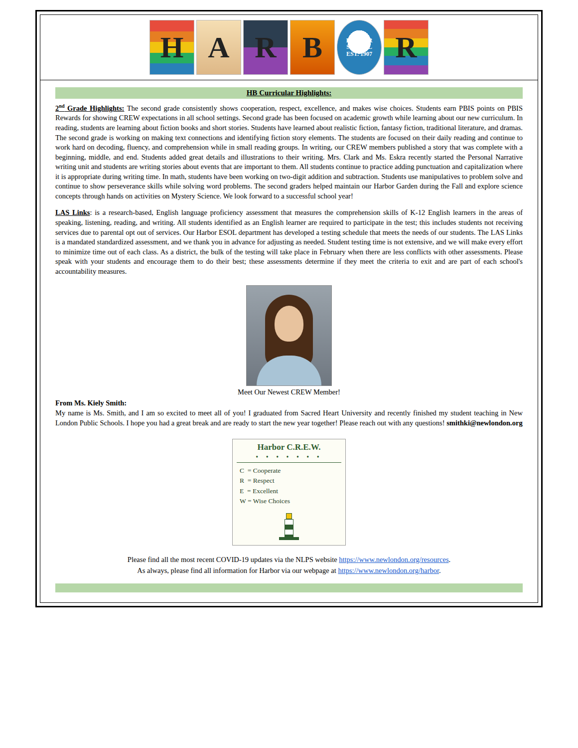H
A
R
B
HARBOR SCHOOL
EST. 1907
R
HB Curricular Highlights:
2nd Grade Highlights: The second grade consistently shows cooperation, respect, excellence, and makes wise choices. Students earn PBIS points on PBIS Rewards for showing CREW expectations in all school settings. Second grade has been focused on academic growth while learning about our new curriculum. In reading, students are learning about fiction books and short stories. Students have learned about realistic fiction, fantasy fiction, traditional literature, and dramas. The second grade is working on making text connections and identifying fiction story elements. The students are focused on their daily reading and continue to work hard on decoding, fluency, and comprehension while in small reading groups. In writing, our CREW members published a story that was complete with a beginning, middle, and end. Students added great details and illustrations to their writing. Mrs. Clark and Ms. Eskra recently started the Personal Narrative writing unit and students are writing stories about events that are important to them. All students continue to practice adding punctuation and capitalization where it is appropriate during writing time. In math, students have been working on two-digit addition and subtraction. Students use manipulatives to problem solve and continue to show perseverance skills while solving word problems. The second graders helped maintain our Harbor Garden during the Fall and explore science concepts through hands on activities on Mystery Science. We look forward to a successful school year!
LAS Links: is a research-based, English language proficiency assessment that measures the comprehension skills of K-12 English learners in the areas of speaking, listening, reading, and writing. All students identified as an English learner are required to participate in the test; this includes students not receiving services due to parental opt out of services. Our Harbor ESOL department has developed a testing schedule that meets the needs of our students. The LAS Links is a mandated standardized assessment, and we thank you in advance for adjusting as needed. Student testing time is not extensive, and we will make every effort to minimize time out of each class. As a district, the bulk of the testing will take place in February when there are less conflicts with other assessments. Please speak with your students and encourage them to do their best; these assessments determine if they meet the criteria to exit and are part of each school's accountability measures.
Meet Our Newest CREW Member!
From Ms. Kiely Smith:
My name is Ms. Smith, and I am so excited to meet all of you! I graduated from Sacred Heart University and recently finished my student teaching in New London Public Schools. I hope you had a great break and are ready to start the new year together! Please reach out with any questions! smithki@newlondon.org
Harbor C.R.E.W.
• • • • • • •
C = Cooperate
R = Respect
E = Excellent
W = Wise Choices
Please find all the most recent COVID-19 updates via the NLPS website https://www.newlondon.org/resources.
As always, please find all information for Harbor via our webpage at https://www.newlondon.org/harbor.